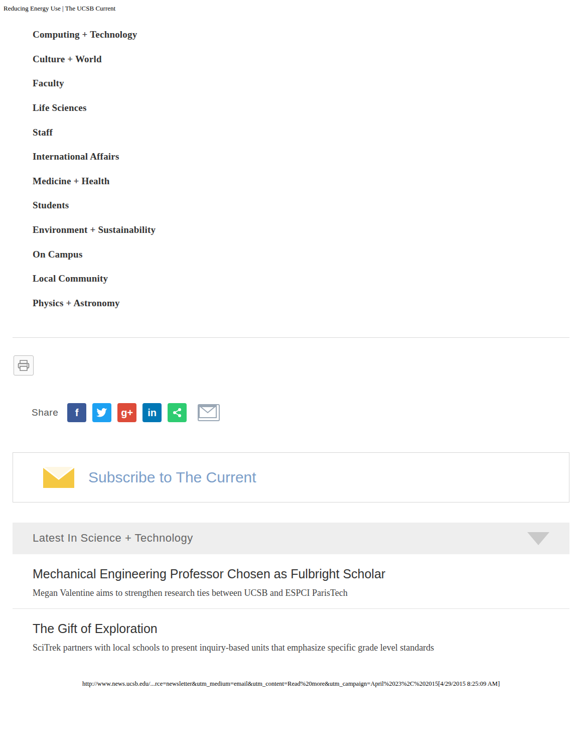Reducing Energy Use | The UCSB Current
Computing + Technology
Culture + World
Faculty
Life Sciences
Staff
International Affairs
Medicine + Health
Students
Environment + Sustainability
On Campus
Local Community
Physics + Astronomy
Share f g+ in
Subscribe to The Current
Latest In Science + Technology
Mechanical Engineering Professor Chosen as Fulbright Scholar
Megan Valentine aims to strengthen research ties between UCSB and ESPCI ParisTech
The Gift of Exploration
SciTrek partners with local schools to present inquiry-based units that emphasize specific grade level standards
http://www.news.ucsb.edu/...rce=newsletter&utm_medium=email&utm_content=Read%20more&utm_campaign=April%2023%2C%202015[4/29/2015 8:25:09 AM]